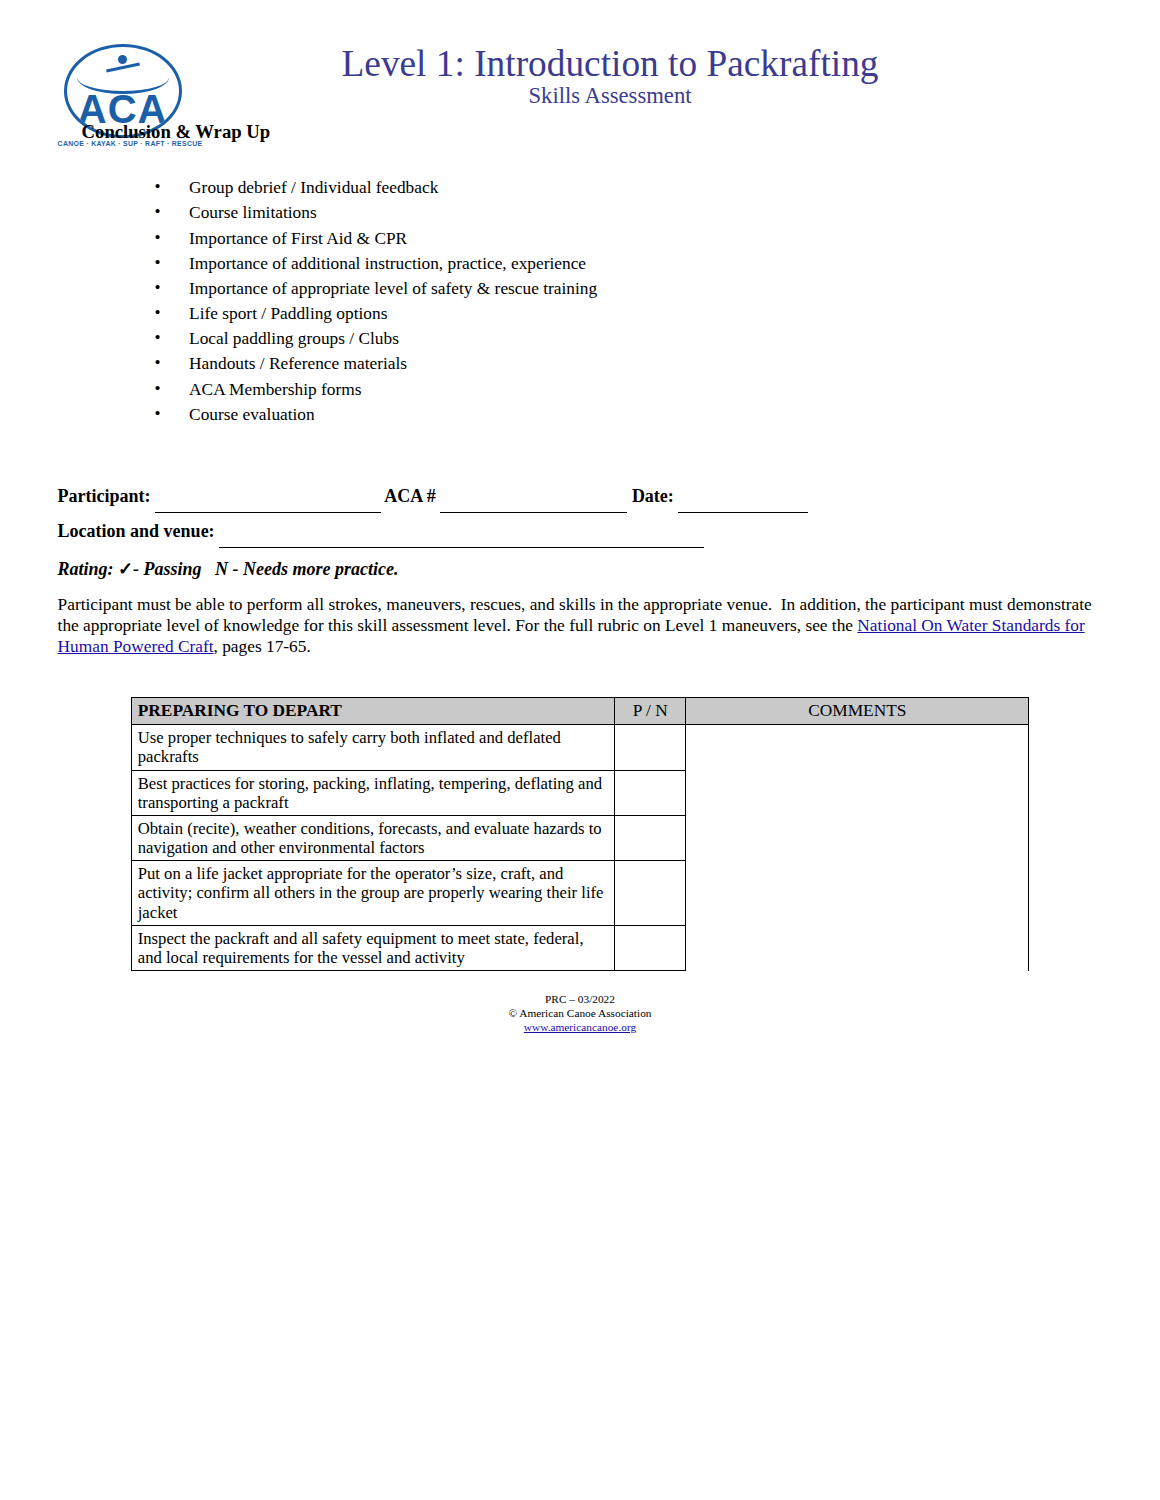ACA
CANOE · KAYAK · SUP · RAFT · RESCUE
Level 1: Introduction to Packrafting
Skills Assessment
Conclusion & Wrap Up
Group debrief / Individual feedback
Course limitations
Importance of First Aid & CPR
Importance of additional instruction, practice, experience
Importance of appropriate level of safety & rescue training
Life sport / Paddling options
Local paddling groups / Clubs
Handouts / Reference materials
ACA Membership forms
Course evaluation
Participant: ACA # Date:
Location and venue:
Rating: ✓- Passing N - Needs more practice.
Participant must be able to perform all strokes, maneuvers, rescues, and skills in the appropriate venue. In addition, the participant must demonstrate the appropriate level of knowledge for this skill assessment level. For the full rubric on Level 1 maneuvers, see the National On Water Standards for Human Powered Craft, pages 17-65.
| PREPARING TO DEPART | P / N | COMMENTS |
| --- | --- | --- |
| Use proper techniques to safely carry both inflated and deflated packrafts | | |
| Best practices for storing, packing, inflating, tempering, deflating and transporting a packraft | |
| Obtain (recite), weather conditions, forecasts, and evaluate hazards to navigation and other environmental factors | |
| Put on a life jacket appropriate for the operator’s size, craft, and activity; confirm all others in the group are properly wearing their life jacket | |
| Inspect the packraft and all safety equipment to meet state, federal, and local requirements for the vessel and activity | |
PRC – 03/2022
© American Canoe Association
www.americancanoe.org